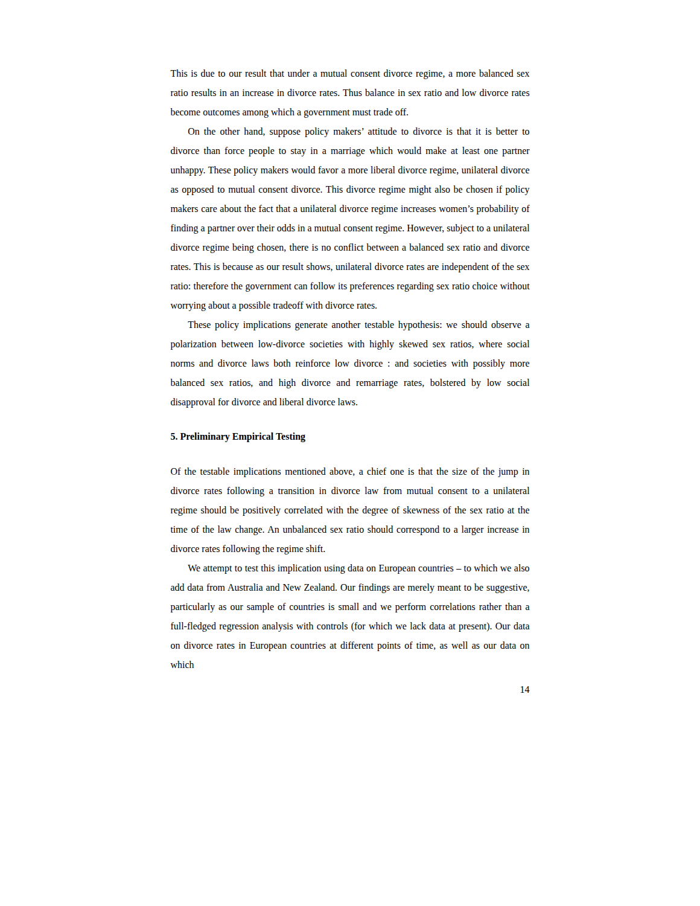This is due to our result that under a mutual consent divorce regime, a more balanced sex ratio results in an increase in divorce rates. Thus balance in sex ratio and low divorce rates become outcomes among which a government must trade off.
On the other hand, suppose policy makers’ attitude to divorce is that it is better to divorce than force people to stay in a marriage which would make at least one partner unhappy. These policy makers would favor a more liberal divorce regime, unilateral divorce as opposed to mutual consent divorce. This divorce regime might also be chosen if policy makers care about the fact that a unilateral divorce regime increases women’s probability of finding a partner over their odds in a mutual consent regime. However, subject to a unilateral divorce regime being chosen, there is no conflict between a balanced sex ratio and divorce rates. This is because as our result shows, unilateral divorce rates are independent of the sex ratio: therefore the government can follow its preferences regarding sex ratio choice without worrying about a possible tradeoff with divorce rates.
These policy implications generate another testable hypothesis: we should observe a polarization between low-divorce societies with highly skewed sex ratios, where social norms and divorce laws both reinforce low divorce : and societies with possibly more balanced sex ratios, and high divorce and remarriage rates, bolstered by low social disapproval for divorce and liberal divorce laws.
5. Preliminary Empirical Testing
Of the testable implications mentioned above, a chief one is that the size of the jump in divorce rates following a transition in divorce law from mutual consent to a unilateral regime should be positively correlated with the degree of skewness of the sex ratio at the time of the law change. An unbalanced sex ratio should correspond to a larger increase in divorce rates following the regime shift.
We attempt to test this implication using data on European countries – to which we also add data from Australia and New Zealand. Our findings are merely meant to be suggestive, particularly as our sample of countries is small and we perform correlations rather than a full-fledged regression analysis with controls (for which we lack data at present). Our data on divorce rates in European countries at different points of time, as well as our data on which
14